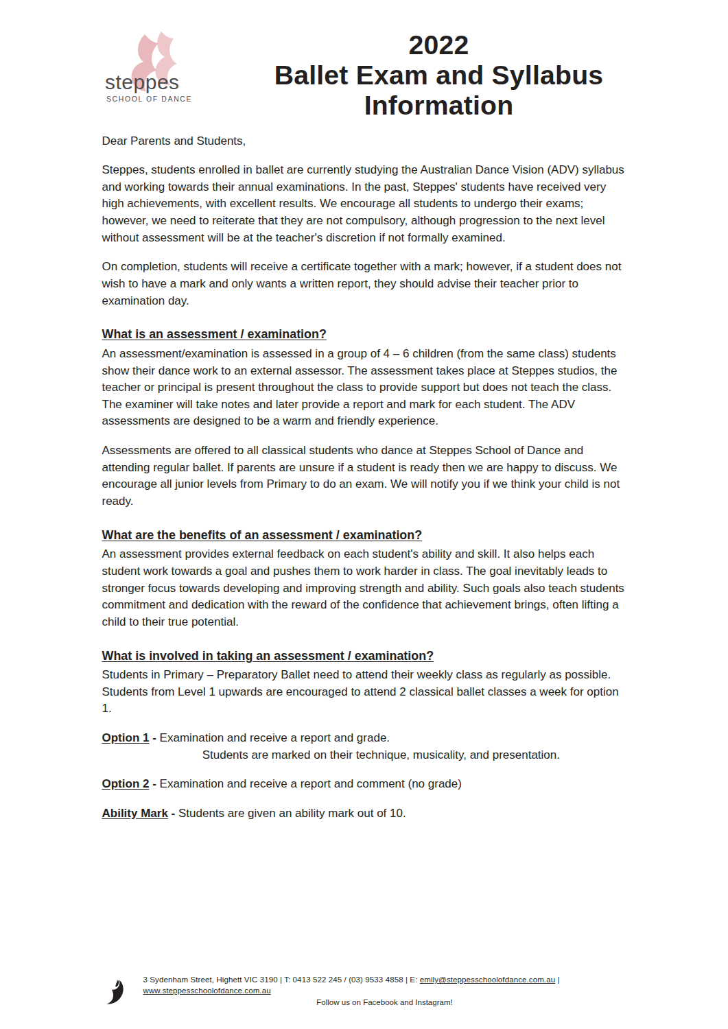Steppes School of Dance steppes SCHOOL OF DANCE
2022
Ballet Exam and Syllabus Information
Dear Parents and Students,
Steppes, students enrolled in ballet are currently studying the Australian Dance Vision (ADV) syllabus and working towards their annual examinations. In the past, Steppes' students have received very high achievements, with excellent results. We encourage all students to undergo their exams; however, we need to reiterate that they are not compulsory, although progression to the next level without assessment will be at the teacher's discretion if not formally examined.
On completion, students will receive a certificate together with a mark; however, if a student does not wish to have a mark and only wants a written report, they should advise their teacher prior to examination day.
What is an assessment / examination?
An assessment/examination is assessed in a group of 4 – 6 children (from the same class) students show their dance work to an external assessor. The assessment takes place at Steppes studios, the teacher or principal is present throughout the class to provide support but does not teach the class. The examiner will take notes and later provide a report and mark for each student. The ADV assessments are designed to be a warm and friendly experience.
Assessments are offered to all classical students who dance at Steppes School of Dance and attending regular ballet. If parents are unsure if a student is ready then we are happy to discuss. We encourage all junior levels from Primary to do an exam. We will notify you if we think your child is not ready.
What are the benefits of an assessment / examination?
An assessment provides external feedback on each student's ability and skill. It also helps each student work towards a goal and pushes them to work harder in class. The goal inevitably leads to stronger focus towards developing and improving strength and ability. Such goals also teach students commitment and dedication with the reward of the confidence that achievement brings, often lifting a child to their true potential.
What is involved in taking an assessment / examination?
Students in Primary – Preparatory Ballet need to attend their weekly class as regularly as possible. Students from Level 1 upwards are encouraged to attend 2 classical ballet classes a week for option 1.
Option 1 - Examination and receive a report and grade.
Students are marked on their technique, musicality, and presentation.
Option 2 - Examination and receive a report and comment (no grade)
Ability Mark - Students are given an ability mark out of 10.
3 Sydenham Street, Highett VIC 3190 | T: 0413 522 245 / (03) 9533 4858 | E: emily@steppesschoolofdance.com.au | www.steppesschoolofdance.com.au
Follow us on Facebook and Instagram!